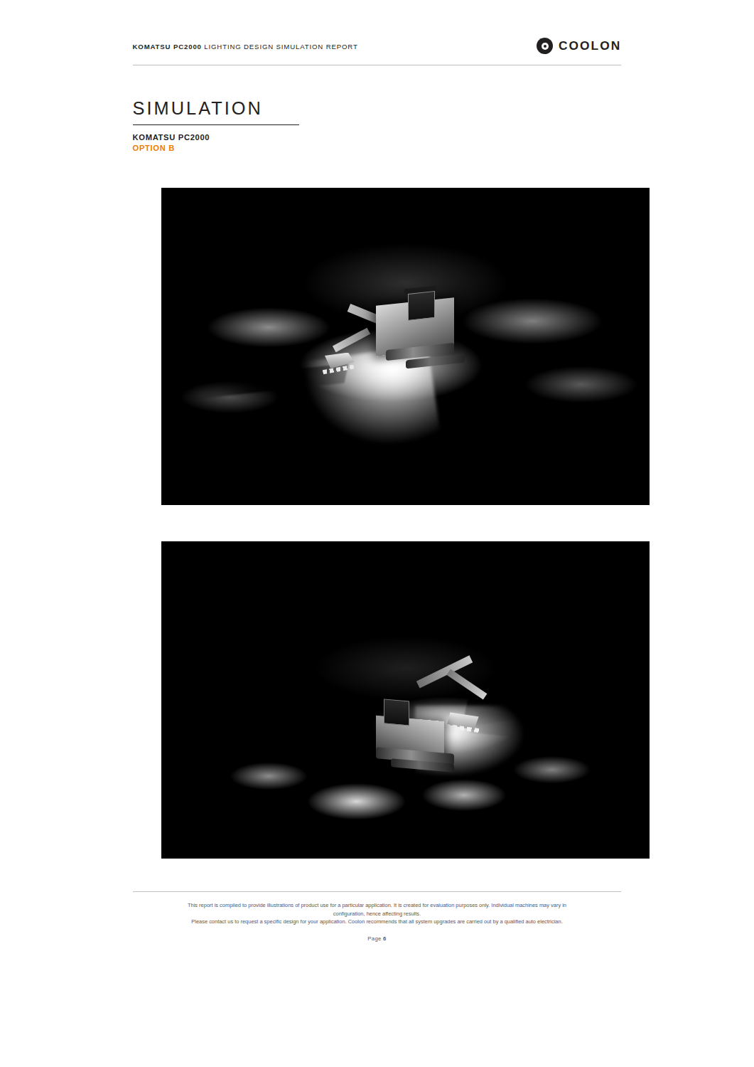KOMATSU PC2000 LIGHTING DESIGN SIMULATION REPORT
COOLON
SIMULATION
KOMATSU PC2000
OPTION B
This report is compiled to provide illustrations of product use for a particular application. It is created for evaluation purposes only. Individual machines may vary in configuration, hence affecting results.
Please contact us to request a specific design for your application. Coolon recommends that all system upgrades are carried out by a qualified auto electrician.
Page 6